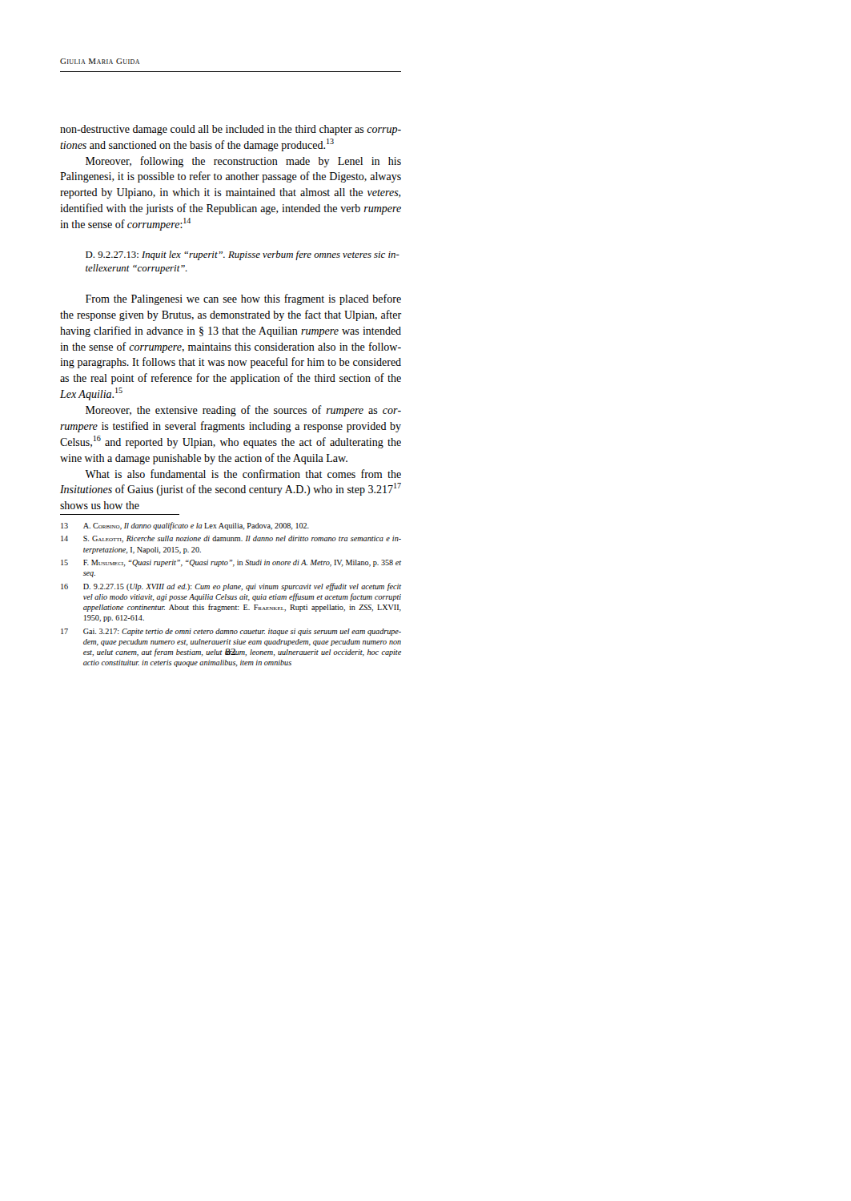Giulia Maria Guida
non-destructive damage could all be included in the third chapter as corruptiones and sanctioned on the basis of the damage produced.13
Moreover, following the reconstruction made by Lenel in his Palingenesi, it is possible to refer to another passage of the Digesto, always reported by Ulpiano, in which it is maintained that almost all the veteres, identified with the jurists of the Republican age, intended the verb rumpere in the sense of corrumpere:14
D. 9.2.27.13: Inquit lex “ruperit”. Rupisse verbum fere omnes veteres sic intellexerunt “corruperit”.
From the Palingenesi we can see how this fragment is placed before the response given by Brutus, as demonstrated by the fact that Ulpian, after having clarified in advance in § 13 that the Aquilian rumpere was intended in the sense of corrumpere, maintains this consideration also in the following paragraphs. It follows that it was now peaceful for him to be considered as the real point of reference for the application of the third section of the Lex Aquilia.15
Moreover, the extensive reading of the sources of rumpere as corrumpere is testified in several fragments including a response provided by Celsus,16 and reported by Ulpian, who equates the act of adulterating the wine with a damage punishable by the action of the Aquila Law.
What is also fundamental is the confirmation that comes from the Insitutiones of Gaius (jurist of the second century A.D.) who in step 3.21717 shows us how the
13
A. Corbino, Il danno qualificato e la Lex Aquilia, Padova, 2008, 102.
14
S. Galeotti, Ricerche sulla nozione di damunm. Il danno nel diritto romano tra semantica e interpretazione, I, Napoli, 2015, p. 20.
15
F. Musumeci, “Quasi ruperit”, “Quasi rupto”, in Studi in onore di A. Metro, IV, Milano, p. 358 et seq.
16
D. 9.2.27.15 (Ulp. XVIII ad ed.): Cum eo plane, qui vinum spurcavit vel effudit vel acetum fecit vel alio modo vitiavit, agi posse Aquilia Celsus ait, quia etiam effusum et acetum factum corrupti appellatione continentur. About this fragment: E. Fraenkel, Rupti appellatio, in ZSS, LXVII, 1950, pp. 612-614.
17
Gai. 3.217: Capite tertio de omni cetero damno cauetur. itaque si quis seruum uel eam quadrupedem, quae pecudum numero est, uulnerauerit siue eam quadrupedem, quae pecudum numero non est, uelut canem, aut feram bestiam, uelut ursum, leonem, uulnerauerit uel occiderit, hoc capite actio constituitur. in ceteris quoque animalibus, item in omnibus
82